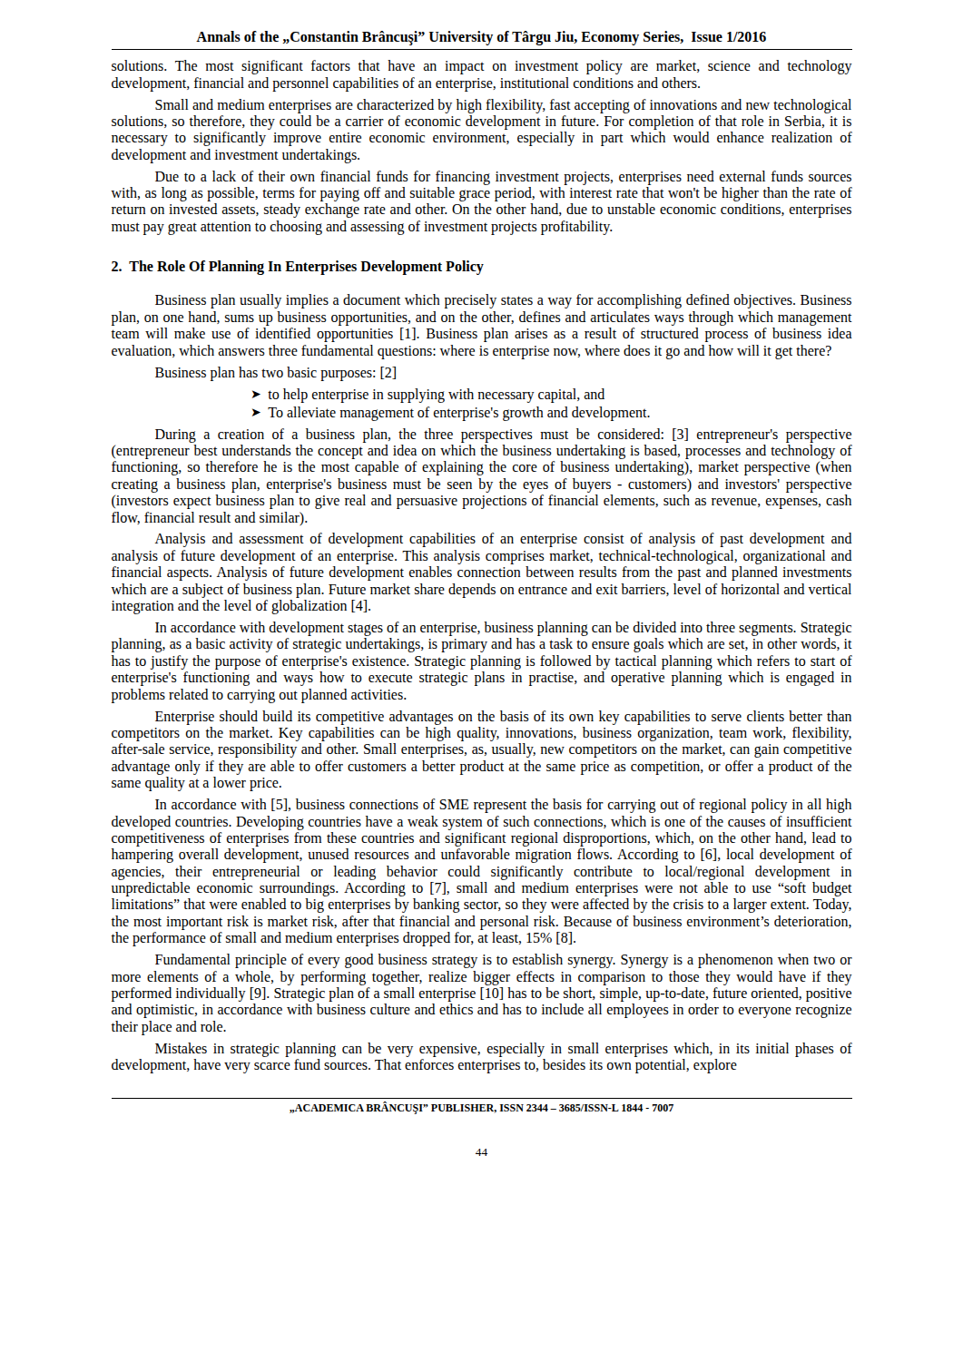Annals of the „Constantin Brâncuşi” University of Târgu Jiu, Economy Series, Issue 1/2016
solutions. The most significant factors that have an impact on investment policy are market, science and technology development, financial and personnel capabilities of an enterprise, institutional conditions and others.
Small and medium enterprises are characterized by high flexibility, fast accepting of innovations and new technological solutions, so therefore, they could be a carrier of economic development in future. For completion of that role in Serbia, it is necessary to significantly improve entire economic environment, especially in part which would enhance realization of development and investment undertakings.
Due to a lack of their own financial funds for financing investment projects, enterprises need external funds sources with, as long as possible, terms for paying off and suitable grace period, with interest rate that won't be higher than the rate of return on invested assets, steady exchange rate and other. On the other hand, due to unstable economic conditions, enterprises must pay great attention to choosing and assessing of investment projects profitability.
2. The Role Of Planning In Enterprises Development Policy
Business plan usually implies a document which precisely states a way for accomplishing defined objectives. Business plan, on one hand, sums up business opportunities, and on the other, defines and articulates ways through which management team will make use of identified opportunities [1]. Business plan arises as a result of structured process of business idea evaluation, which answers three fundamental questions: where is enterprise now, where does it go and how will it get there?
Business plan has two basic purposes: [2]
to help enterprise in supplying with necessary capital, and
To alleviate management of enterprise's growth and development.
During a creation of a business plan, the three perspectives must be considered: [3] entrepreneur's perspective (entrepreneur best understands the concept and idea on which the business undertaking is based, processes and technology of functioning, so therefore he is the most capable of explaining the core of business undertaking), market perspective (when creating a business plan, enterprise's business must be seen by the eyes of buyers - customers) and investors' perspective (investors expect business plan to give real and persuasive projections of financial elements, such as revenue, expenses, cash flow, financial result and similar).
Analysis and assessment of development capabilities of an enterprise consist of analysis of past development and analysis of future development of an enterprise. This analysis comprises market, technical-technological, organizational and financial aspects. Analysis of future development enables connection between results from the past and planned investments which are a subject of business plan. Future market share depends on entrance and exit barriers, level of horizontal and vertical integration and the level of globalization [4].
In accordance with development stages of an enterprise, business planning can be divided into three segments. Strategic planning, as a basic activity of strategic undertakings, is primary and has a task to ensure goals which are set, in other words, it has to justify the purpose of enterprise's existence. Strategic planning is followed by tactical planning which refers to start of enterprise's functioning and ways how to execute strategic plans in practise, and operative planning which is engaged in problems related to carrying out planned activities.
Enterprise should build its competitive advantages on the basis of its own key capabilities to serve clients better than competitors on the market. Key capabilities can be high quality, innovations, business organization, team work, flexibility, after-sale service, responsibility and other. Small enterprises, as, usually, new competitors on the market, can gain competitive advantage only if they are able to offer customers a better product at the same price as competition, or offer a product of the same quality at a lower price.
In accordance with [5], business connections of SME represent the basis for carrying out of regional policy in all high developed countries. Developing countries have a weak system of such connections, which is one of the causes of insufficient competitiveness of enterprises from these countries and significant regional disproportions, which, on the other hand, lead to hampering overall development, unused resources and unfavorable migration flows. According to [6], local development of agencies, their entrepreneurial or leading behavior could significantly contribute to local/regional development in unpredictable economic surroundings. According to [7], small and medium enterprises were not able to use “soft budget limitations” that were enabled to big enterprises by banking sector, so they were affected by the crisis to a larger extent. Today, the most important risk is market risk, after that financial and personal risk. Because of business environment’s deterioration, the performance of small and medium enterprises dropped for, at least, 15% [8].
Fundamental principle of every good business strategy is to establish synergy. Synergy is a phenomenon when two or more elements of a whole, by performing together, realize bigger effects in comparison to those they would have if they performed individually [9]. Strategic plan of a small enterprise [10] has to be short, simple, up-to-date, future oriented, positive and optimistic, in accordance with business culture and ethics and has to include all employees in order to everyone recognize their place and role.
Mistakes in strategic planning can be very expensive, especially in small enterprises which, in its initial phases of development, have very scarce fund sources. That enforces enterprises to, besides its own potential, explore
„ACADEMICA BRÂNCUŞI” PUBLISHER, ISSN 2344 – 3685/ISSN-L 1844 - 7007
44